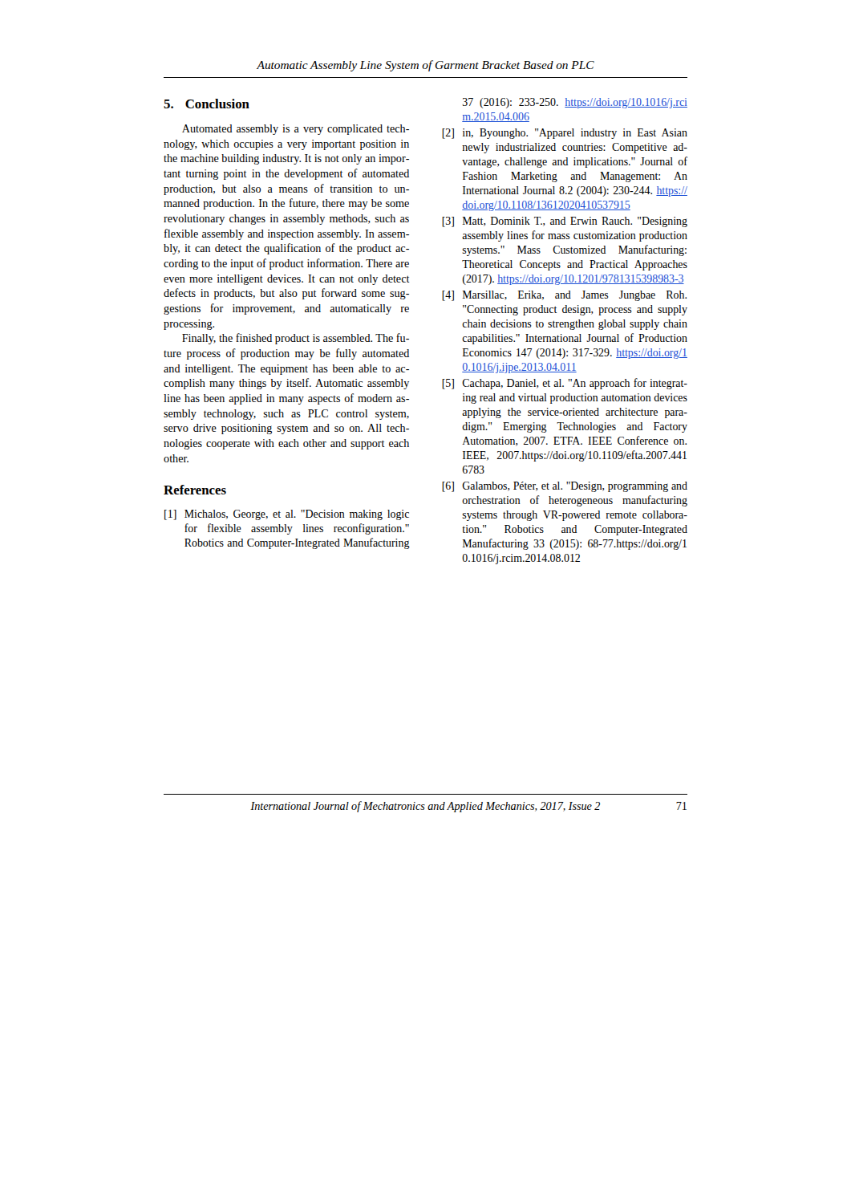Automatic Assembly Line System of Garment Bracket Based on PLC
5. Conclusion
Automated assembly is a very complicated technology, which occupies a very important position in the machine building industry. It is not only an important turning point in the development of automated production, but also a means of transition to unmanned production. In the future, there may be some revolutionary changes in assembly methods, such as flexible assembly and inspection assembly. In assembly, it can detect the qualification of the product according to the input of product information. There are even more intelligent devices. It can not only detect defects in products, but also put forward some suggestions for improvement, and automatically re processing.
Finally, the finished product is assembled. The future process of production may be fully automated and intelligent. The equipment has been able to accomplish many things by itself. Automatic assembly line has been applied in many aspects of modern assembly technology, such as PLC control system, servo drive positioning system and so on. All technologies cooperate with each other and support each other.
References
[1] Michalos, George, et al. "Decision making logic for flexible assembly lines reconfiguration." Robotics and Computer-Integrated Manufacturing 37 (2016): 233-250. https://doi.org/10.1016/j.rcim.2015.04.006
[2] in, Byoungho. "Apparel industry in East Asian newly industrialized countries: Competitive advantage, challenge and implications." Journal of Fashion Marketing and Management: An International Journal 8.2 (2004): 230-244. https://doi.org/10.1108/13612020410537915
[3] Matt, Dominik T., and Erwin Rauch. "Designing assembly lines for mass customization production systems." Mass Customized Manufacturing: Theoretical Concepts and Practical Approaches (2017). https://doi.org/10.1201/9781315398983-3
[4] Marsillac, Erika, and James Jungbae Roh. "Connecting product design, process and supply chain decisions to strengthen global supply chain capabilities." International Journal of Production Economics 147 (2014): 317-329. https://doi.org/10.1016/j.ijpe.2013.04.011
[5] Cachapa, Daniel, et al. "An approach for integrating real and virtual production automation devices applying the service-oriented architecture paradigm." Emerging Technologies and Factory Automation, 2007. ETFA. IEEE Conference on. IEEE, 2007.https://doi.org/10.1109/efta.2007.4416783
[6] Galambos, Péter, et al. "Design, programming and orchestration of heterogeneous manufacturing systems through VR-powered remote collaboration." Robotics and Computer-Integrated Manufacturing 33 (2015): 68-77.https://doi.org/10.1016/j.rcim.2014.08.012
International Journal of Mechatronics and Applied Mechanics, 2017, Issue 2 71